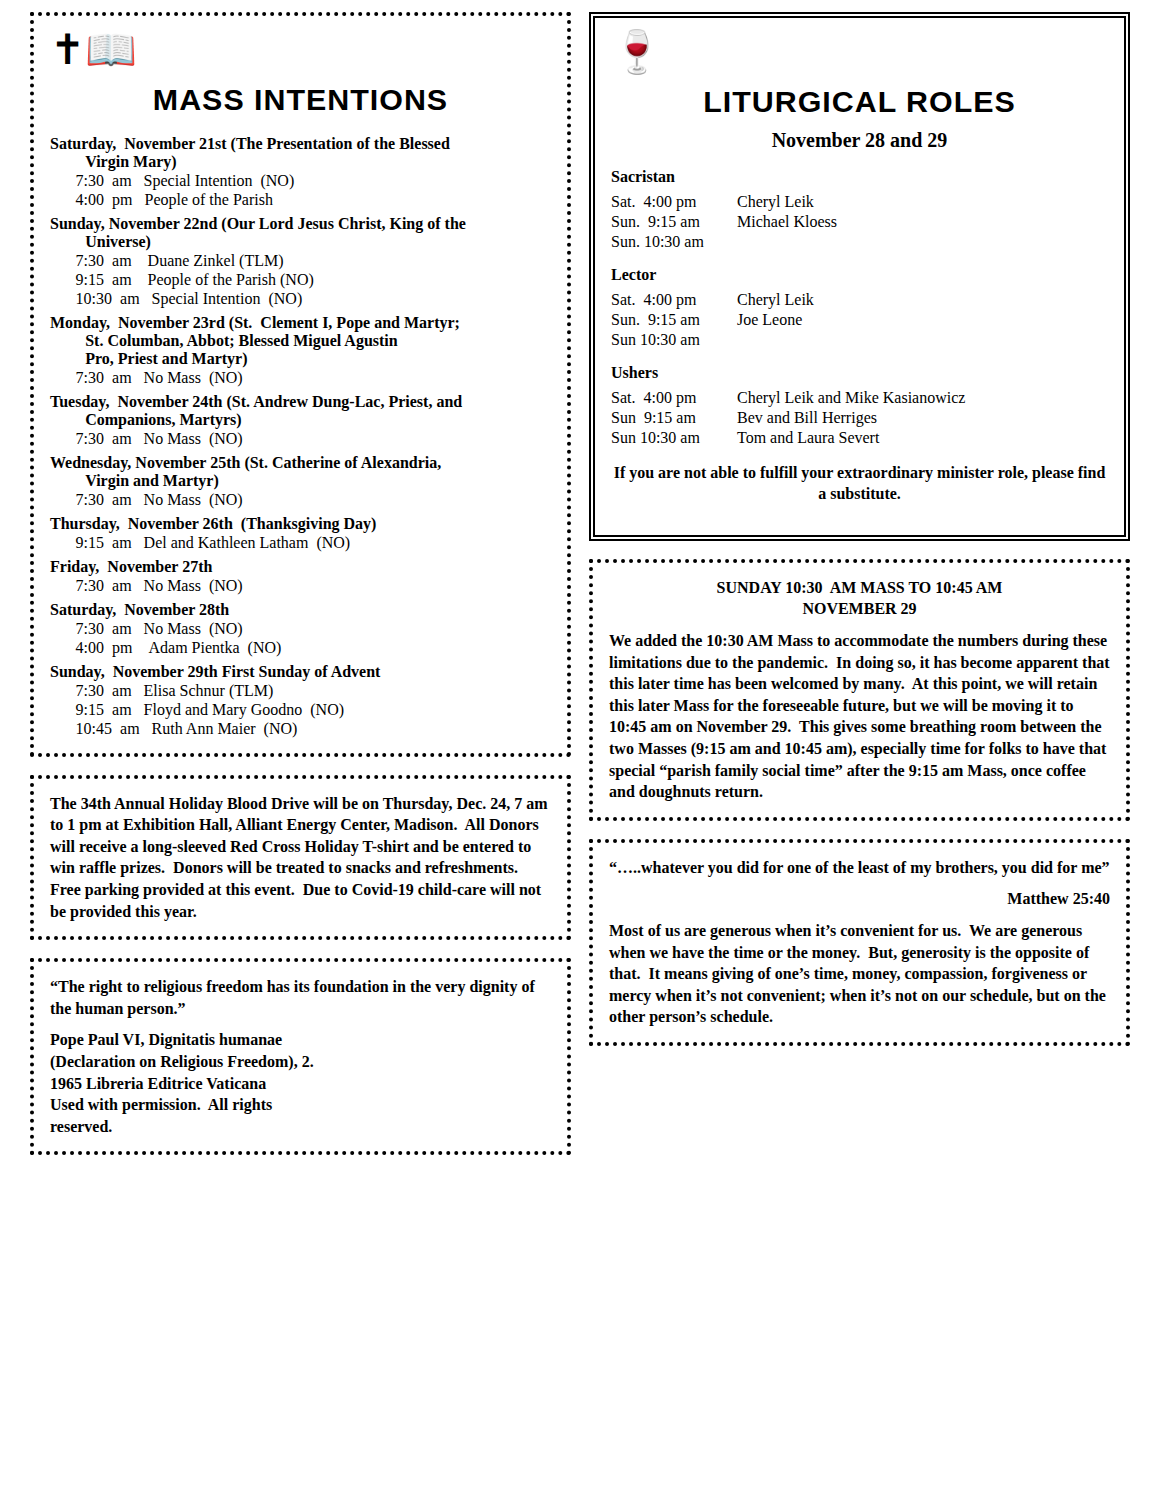✝📖
MASS INTENTIONS
Saturday, November 21st (The Presentation of the Blessed Virgin Mary)
7:30 am Special Intention (NO)
4:00 pm People of the Parish
Sunday, November 22nd (Our Lord Jesus Christ, King of the Universe)
7:30 am Duane Zinkel (TLM)
9:15 am People of the Parish (NO)
10:30 am Special Intention (NO)
Monday, November 23rd (St. Clement I, Pope and Martyr; St. Columban, Abbot; Blessed Miguel Agustin Pro, Priest and Martyr)
7:30 am No Mass (NO)
Tuesday, November 24th (St. Andrew Dung-Lac, Priest, and Companions, Martyrs)
7:30 am No Mass (NO)
Wednesday, November 25th (St. Catherine of Alexandria, Virgin and Martyr)
7:30 am No Mass (NO)
Thursday, November 26th (Thanksgiving Day)
9:15 am Del and Kathleen Latham (NO)
Friday, November 27th
7:30 am No Mass (NO)
Saturday, November 28th
7:30 am No Mass (NO)
4:00 pm Adam Pientka (NO)
Sunday, November 29th First Sunday of Advent
7:30 am Elisa Schnur (TLM)
9:15 am Floyd and Mary Goodno (NO)
10:45 am Ruth Ann Maier (NO)
The 34th Annual Holiday Blood Drive will be on Thursday, Dec. 24, 7 am to 1 pm at Exhibition Hall, Alliant Energy Center, Madison. All Donors will receive a long-sleeved Red Cross Holiday T-shirt and be entered to win raffle prizes. Donors will be treated to snacks and refreshments. Free parking provided at this event. Due to Covid-19 child-care will not be provided this year.
“The right to religious freedom has its foundation in the very dignity of the human person.”
Pope Paul VI, Dignitatis humanae
(Declaration on Religious Freedom), 2.
1965 Libreria Editrice Vaticana
Used with permission. All rights
reserved.
🍷
LITURGICAL ROLES
November 28 and 29
Sacristan
| Sat. 4:00 pm | Cheryl Leik |
| Sun. 9:15 am | Michael Kloess |
| Sun. 10:30 am | |
Lector
| Sat. 4:00 pm | Cheryl Leik |
| Sun. 9:15 am | Joe Leone |
| Sun 10:30 am | |
Ushers
| Sat. 4:00 pm | Cheryl Leik and Mike Kasianowicz |
| Sun 9:15 am | Bev and Bill Herriges |
| Sun 10:30 am | Tom and Laura Severt |
If you are not able to fulfill your extraordinary minister role, please find a substitute.
SUNDAY 10:30 AM MASS TO 10:45 AM
NOVEMBER 29
We added the 10:30 AM Mass to accommodate the numbers during these limitations due to the pandemic. In doing so, it has become apparent that this later time has been welcomed by many. At this point, we will retain this later Mass for the foreseeable future, but we will be moving it to 10:45 am on November 29. This gives some breathing room between the two Masses (9:15 am and 10:45 am), especially time for folks to have that special “parish family social time” after the 9:15 am Mass, once coffee and doughnuts return.
“…..whatever you did for one of the least of my brothers, you did for me”
Matthew 25:40
Most of us are generous when it’s convenient for us. We are generous when we have the time or the money. But, generosity is the opposite of that. It means giving of one’s time, money, compassion, forgiveness or mercy when it’s not convenient; when it’s not on our schedule, but on the other person’s schedule.